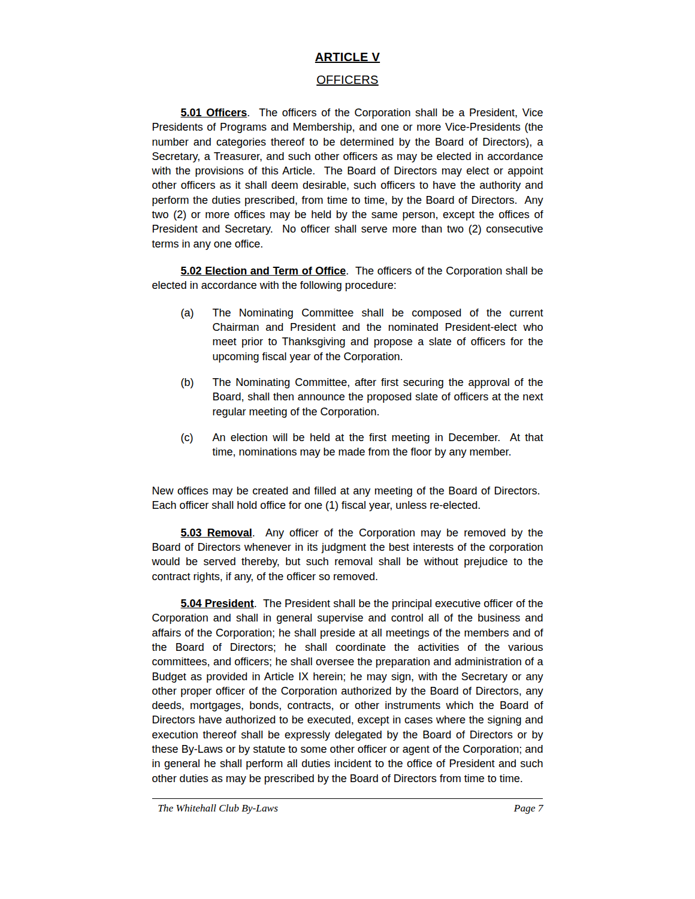ARTICLE V
OFFICERS
5.01 Officers. The officers of the Corporation shall be a President, Vice Presidents of Programs and Membership, and one or more Vice-Presidents (the number and categories thereof to be determined by the Board of Directors), a Secretary, a Treasurer, and such other officers as may be elected in accordance with the provisions of this Article. The Board of Directors may elect or appoint other officers as it shall deem desirable, such officers to have the authority and perform the duties prescribed, from time to time, by the Board of Directors. Any two (2) or more offices may be held by the same person, except the offices of President and Secretary. No officer shall serve more than two (2) consecutive terms in any one office.
5.02 Election and Term of Office. The officers of the Corporation shall be elected in accordance with the following procedure:
(a) The Nominating Committee shall be composed of the current Chairman and President and the nominated President-elect who meet prior to Thanksgiving and propose a slate of officers for the upcoming fiscal year of the Corporation.
(b) The Nominating Committee, after first securing the approval of the Board, shall then announce the proposed slate of officers at the next regular meeting of the Corporation.
(c) An election will be held at the first meeting in December. At that time, nominations may be made from the floor by any member.
New offices may be created and filled at any meeting of the Board of Directors. Each officer shall hold office for one (1) fiscal year, unless re-elected.
5.03 Removal. Any officer of the Corporation may be removed by the Board of Directors whenever in its judgment the best interests of the corporation would be served thereby, but such removal shall be without prejudice to the contract rights, if any, of the officer so removed.
5.04 President. The President shall be the principal executive officer of the Corporation and shall in general supervise and control all of the business and affairs of the Corporation; he shall preside at all meetings of the members and of the Board of Directors; he shall coordinate the activities of the various committees, and officers; he shall oversee the preparation and administration of a Budget as provided in Article IX herein; he may sign, with the Secretary or any other proper officer of the Corporation authorized by the Board of Directors, any deeds, mortgages, bonds, contracts, or other instruments which the Board of Directors have authorized to be executed, except in cases where the signing and execution thereof shall be expressly delegated by the Board of Directors or by these By-Laws or by statute to some other officer or agent of the Corporation; and in general he shall perform all duties incident to the office of President and such other duties as may be prescribed by the Board of Directors from time to time.
The Whitehall Club By-Laws Page 7